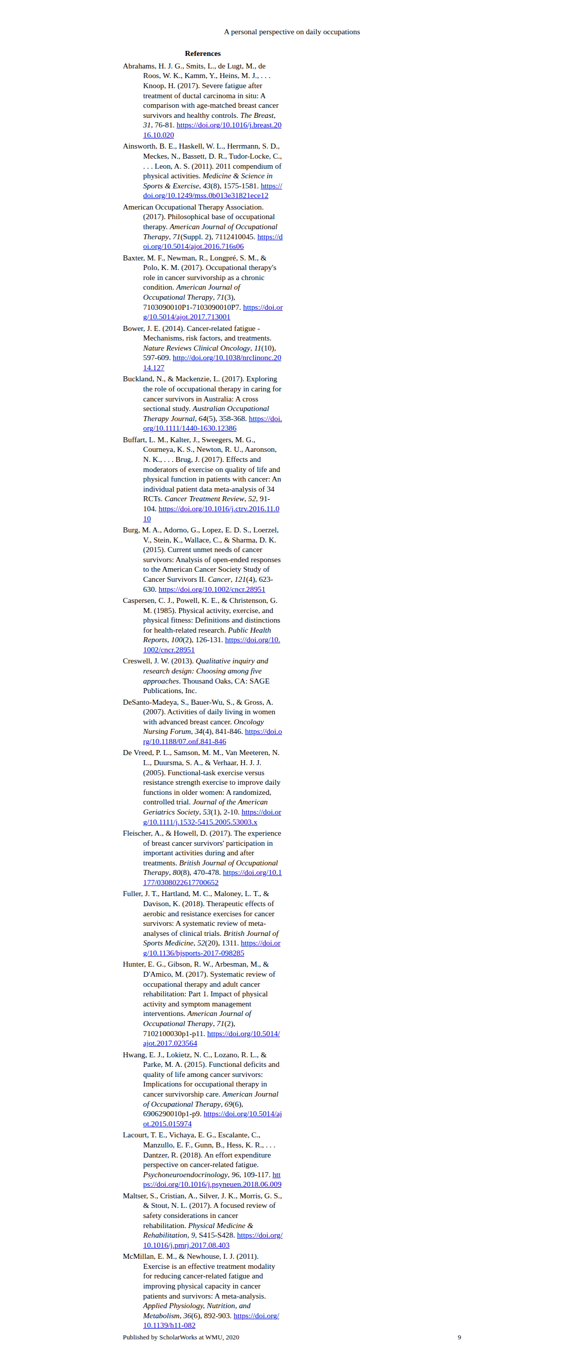A personal perspective on daily occupations
References
Abrahams, H. J. G., Smits, L., de Lugt, M., de Roos, W. K., Kamm, Y., Heins, M. J., . . . Knoop, H. (2017). Severe fatigue after treatment of ductal carcinoma in situ: A comparison with age-matched breast cancer survivors and healthy controls. The Breast, 31, 76-81. https://doi.org/10.1016/j.breast.2016.10.020
Ainsworth, B. E., Haskell, W. L., Herrmann, S. D., Meckes, N., Bassett, D. R., Tudor-Locke, C., . . . Leon, A. S. (2011). 2011 compendium of physical activities. Medicine & Science in Sports & Exercise, 43(8), 1575-1581. https://doi.org/10.1249/mss.0b013e31821ece12
American Occupational Therapy Association. (2017). Philosophical base of occupational therapy. American Journal of Occupational Therapy, 71(Suppl. 2), 7112410045. https://doi.org/10.5014/ajot.2016.716s06
Baxter, M. F., Newman, R., Longpré, S. M., & Polo, K. M. (2017). Occupational therapy's role in cancer survivorship as a chronic condition. American Journal of Occupational Therapy, 71(3), 7103090010P1-7103090010P7. https://doi.org/10.5014/ajot.2017.713001
Bower, J. E. (2014). Cancer-related fatigue - Mechanisms, risk factors, and treatments. Nature Reviews Clinical Oncology, 11(10), 597-609. http://doi.org/10.1038/nrclinonc.2014.127
Buckland, N., & Mackenzie, L. (2017). Exploring the role of occupational therapy in caring for cancer survivors in Australia: A cross sectional study. Australian Occupational Therapy Journal, 64(5), 358-368. https://doi.org/10.1111/1440-1630.12386
Buffart, L. M., Kalter, J., Sweegers, M. G., Courneya, K. S., Newton, R. U., Aaronson, N. K., . . . Brug, J. (2017). Effects and moderators of exercise on quality of life and physical function in patients with cancer: An individual patient data meta-analysis of 34 RCTs. Cancer Treatment Review, 52, 91-104. https://doi.org/10.1016/j.ctrv.2016.11.010
Burg, M. A., Adorno, G., Lopez, E. D. S., Loerzel, V., Stein, K., Wallace, C., & Sharma, D. K. (2015). Current unmet needs of cancer survivors: Analysis of open-ended responses to the American Cancer Society Study of Cancer Survivors II. Cancer, 121(4), 623-630. https://doi.org/10.1002/cncr.28951
Caspersen, C. J., Powell, K. E., & Christenson, G. M. (1985). Physical activity, exercise, and physical fitness: Definitions and distinctions for health-related research. Public Health Reports, 100(2), 126-131. https://doi.org/10.1002/cncr.28951
Creswell, J. W. (2013). Qualitative inquiry and research design: Choosing among five approaches. Thousand Oaks, CA: SAGE Publications, Inc.
DeSanto-Madeya, S., Bauer-Wu, S., & Gross, A. (2007). Activities of daily living in women with advanced breast cancer. Oncology Nursing Forum, 34(4), 841-846. https://doi.org/10.1188/07.onf.841-846
De Vreed, P. L., Samson, M. M., Van Meeteren, N. L., Duursma, S. A., & Verhaar, H. J. J. (2005). Functional-task exercise versus resistance strength exercise to improve daily functions in older women: A randomized, controlled trial. Journal of the American Geriatrics Society, 53(1), 2-10. https://doi.org/10.1111/j.1532-5415.2005.53003.x
Fleischer, A., & Howell, D. (2017). The experience of breast cancer survivors' participation in important activities during and after treatments. British Journal of Occupational Therapy, 80(8), 470-478. https://doi.org/10.1177/0308022617700652
Fuller, J. T., Hartland, M. C., Maloney, L. T., & Davison, K. (2018). Therapeutic effects of aerobic and resistance exercises for cancer survivors: A systematic review of meta-analyses of clinical trials. British Journal of Sports Medicine, 52(20), 1311. https://doi.org/10.1136/bjsports-2017-098285
Hunter, E. G., Gibson, R. W., Arbesman, M., & D'Amico, M. (2017). Systematic review of occupational therapy and adult cancer rehabilitation: Part 1. Impact of physical activity and symptom management interventions. American Journal of Occupational Therapy, 71(2), 7102100030p1-p11. https://doi.org/10.5014/ajot.2017.023564
Hwang, E. J., Lokietz, N. C., Lozano, R. L., & Parke, M. A. (2015). Functional deficits and quality of life among cancer survivors: Implications for occupational therapy in cancer survivorship care. American Journal of Occupational Therapy, 69(6), 6906290010p1-p9. https://doi.org/10.5014/ajot.2015.015974
Lacourt, T. E., Vichaya, E. G., Escalante, C., Manzullo, E. F., Gunn, B., Hess, K. R., . . . Dantzer, R. (2018). An effort expenditure perspective on cancer-related fatigue. Psychoneuroendocrinology, 96, 109-117. https://doi.org/10.1016/j.psyneuen.2018.06.009
Maltser, S., Cristian, A., Silver, J. K., Morris, G. S., & Stout, N. L. (2017). A focused review of safety considerations in cancer rehabilitation. Physical Medicine & Rehabilitation, 9, S415-S428. https://doi.org/10.1016/j.pmrj.2017.08.403
McMillan, E. M., & Newhouse, I. J. (2011). Exercise is an effective treatment modality for reducing cancer-related fatigue and improving physical capacity in cancer patients and survivors: A meta-analysis. Applied Physiology, Nutrition, and Metabolism, 36(6), 892-903. https://doi.org/10.1139/h11-082
Published by ScholarWorks at WMU, 2020
9